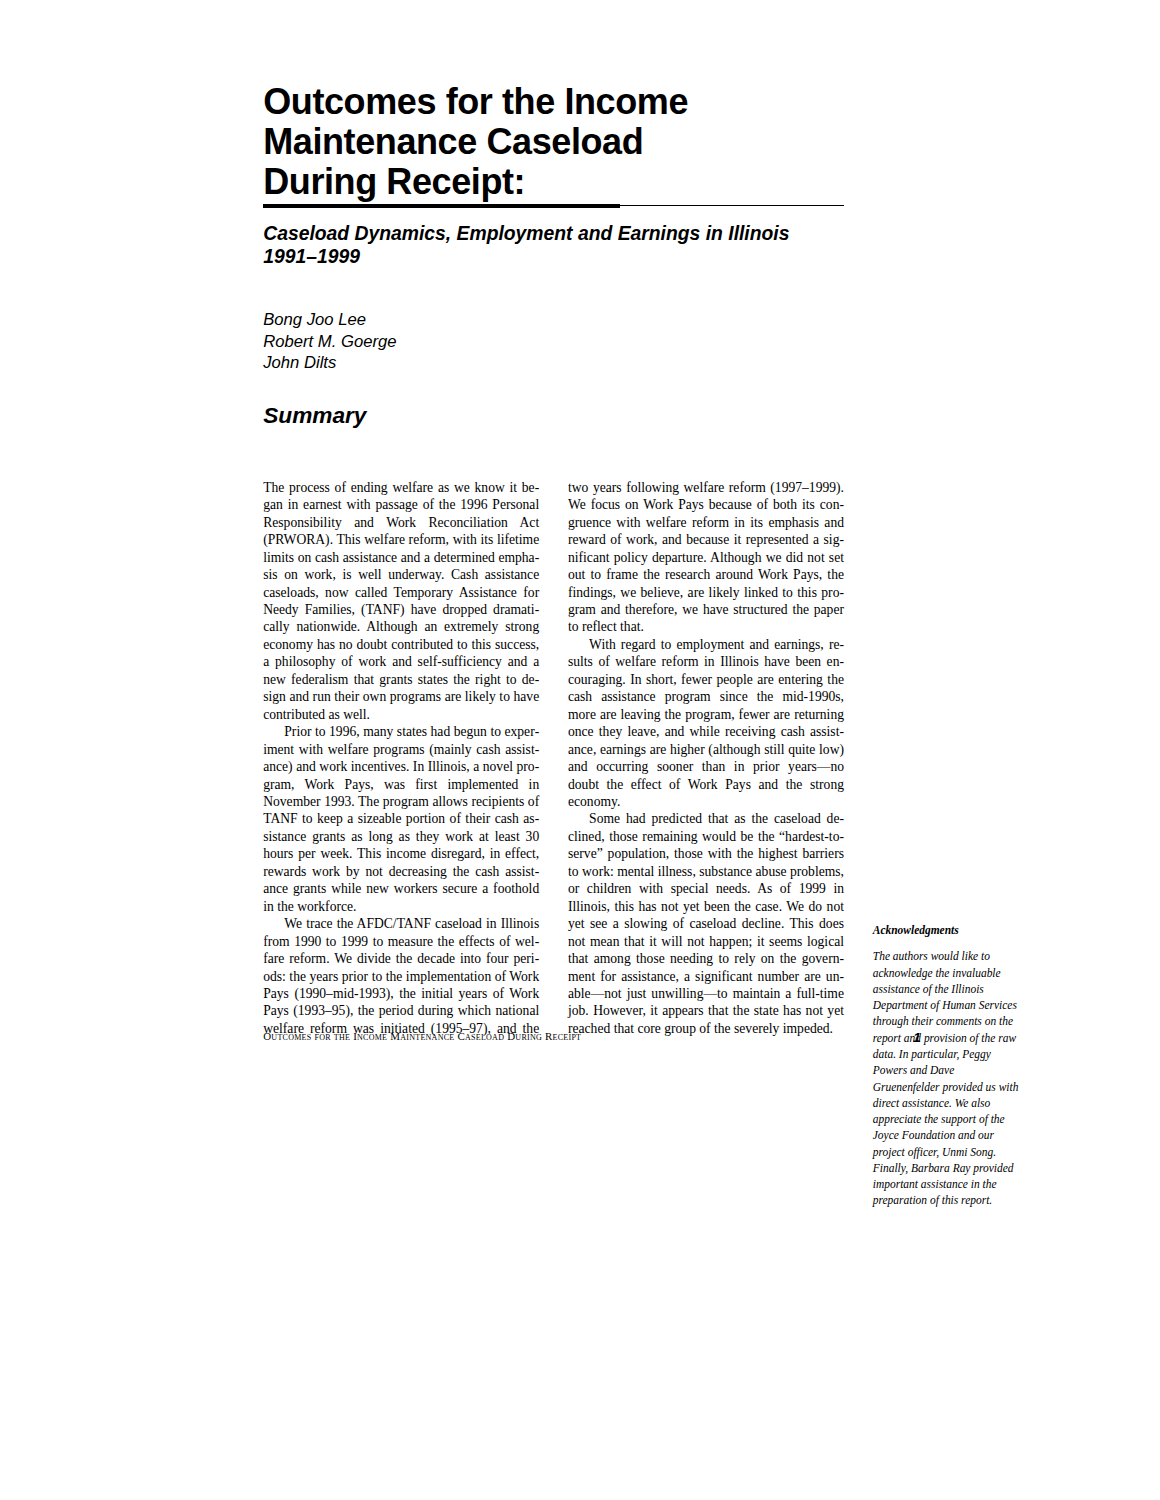Outcomes for the Income Maintenance Caseload During Receipt:
Caseload Dynamics, Employment and Earnings in Illinois 1991–1999
Bong Joo Lee
Robert M. Goerge
John Dilts
Summary
The process of ending welfare as we know it began in earnest with passage of the 1996 Personal Responsibility and Work Reconciliation Act (PRWORA). This welfare reform, with its lifetime limits on cash assistance and a determined emphasis on work, is well underway. Cash assistance caseloads, now called Temporary Assistance for Needy Families, (TANF) have dropped dramatically nationwide. Although an extremely strong economy has no doubt contributed to this success, a philosophy of work and self-sufficiency and a new federalism that grants states the right to design and run their own programs are likely to have contributed as well.
Prior to 1996, many states had begun to experiment with welfare programs (mainly cash assistance) and work incentives. In Illinois, a novel program, Work Pays, was first implemented in November 1993. The program allows recipients of TANF to keep a sizeable portion of their cash assistance grants as long as they work at least 30 hours per week. This income disregard, in effect, rewards work by not decreasing the cash assistance grants while new workers secure a foothold in the workforce.
We trace the AFDC/TANF caseload in Illinois from 1990 to 1999 to measure the effects of welfare reform. We divide the decade into four periods: the years prior to the implementation of Work Pays (1990–mid-1993), the initial years of Work Pays (1993–95), the period during which national welfare reform was initiated (1995–97), and the two years following welfare reform (1997–1999). We focus on Work Pays because of both its congruence with welfare reform in its emphasis and reward of work, and because it represented a significant policy departure. Although we did not set out to frame the research around Work Pays, the findings, we believe, are likely linked to this program and therefore, we have structured the paper to reflect that.
With regard to employment and earnings, results of welfare reform in Illinois have been encouraging. In short, fewer people are entering the cash assistance program since the mid-1990s, more are leaving the program, fewer are returning once they leave, and while receiving cash assistance, earnings are higher (although still quite low) and occurring sooner than in prior years—no doubt the effect of Work Pays and the strong economy.
Some had predicted that as the caseload declined, those remaining would be the “hardest-to-serve” population, those with the highest barriers to work: mental illness, substance abuse problems, or children with special needs. As of 1999 in Illinois, this has not yet been the case. We do not yet see a slowing of caseload decline. This does not mean that it will not happen; it seems logical that among those needing to rely on the government for assistance, a significant number are unable—not just unwilling—to maintain a full-time job. However, it appears that the state has not yet reached that core group of the severely impeded.
Acknowledgments
The authors would like to acknowledge the invaluable assistance of the Illinois Department of Human Services through their comments on the report and provision of the raw data. In particular, Peggy Powers and Dave Gruenenfelder provided us with direct assistance. We also appreciate the support of the Joyce Foundation and our project officer, Unmi Song. Finally, Barbara Ray provided important assistance in the preparation of this report.
Outcomes for the Income Maintenance Caseload During Receipt 1